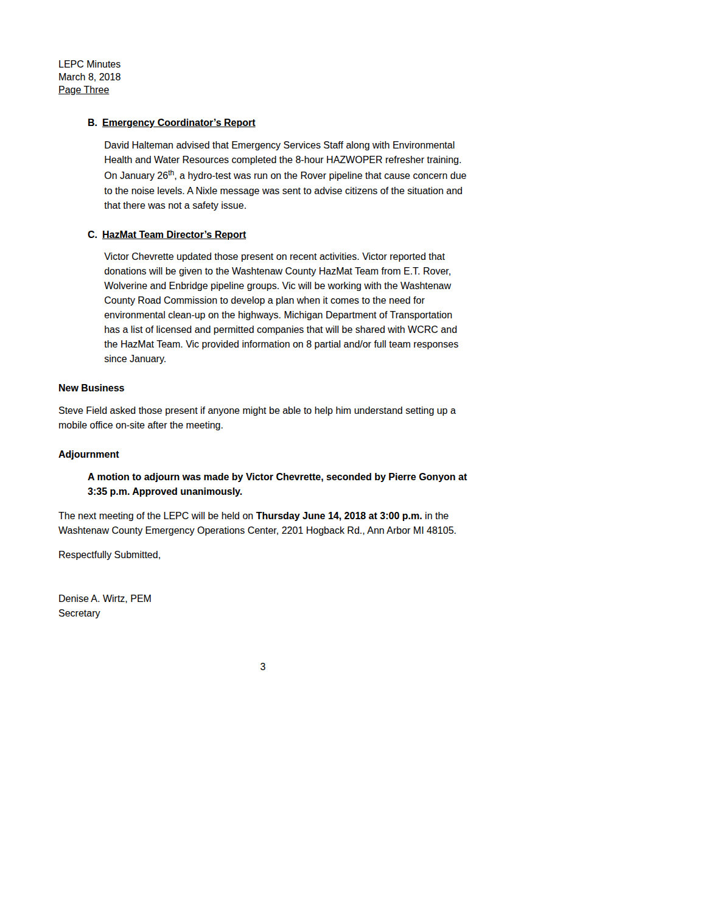LEPC Minutes
March 8, 2018
Page Three
B. Emergency Coordinator’s Report
David Halteman advised that Emergency Services Staff along with Environmental Health and Water Resources completed the 8-hour HAZWOPER refresher training. On January 26th, a hydro-test was run on the Rover pipeline that cause concern due to the noise levels. A Nixle message was sent to advise citizens of the situation and that there was not a safety issue.
C. HazMat Team Director’s Report
Victor Chevrette updated those present on recent activities. Victor reported that donations will be given to the Washtenaw County HazMat Team from E.T. Rover, Wolverine and Enbridge pipeline groups. Vic will be working with the Washtenaw County Road Commission to develop a plan when it comes to the need for environmental clean-up on the highways. Michigan Department of Transportation has a list of licensed and permitted companies that will be shared with WCRC and the HazMat Team. Vic provided information on 8 partial and/or full team responses since January.
New Business
Steve Field asked those present if anyone might be able to help him understand setting up a mobile office on-site after the meeting.
Adjournment
A motion to adjourn was made by Victor Chevrette, seconded by Pierre Gonyon at 3:35 p.m. Approved unanimously.
The next meeting of the LEPC will be held on Thursday June 14, 2018 at 3:00 p.m. in the Washtenaw County Emergency Operations Center, 2201 Hogback Rd., Ann Arbor MI 48105.
Respectfully Submitted,
Denise A. Wirtz, PEM
Secretary
3